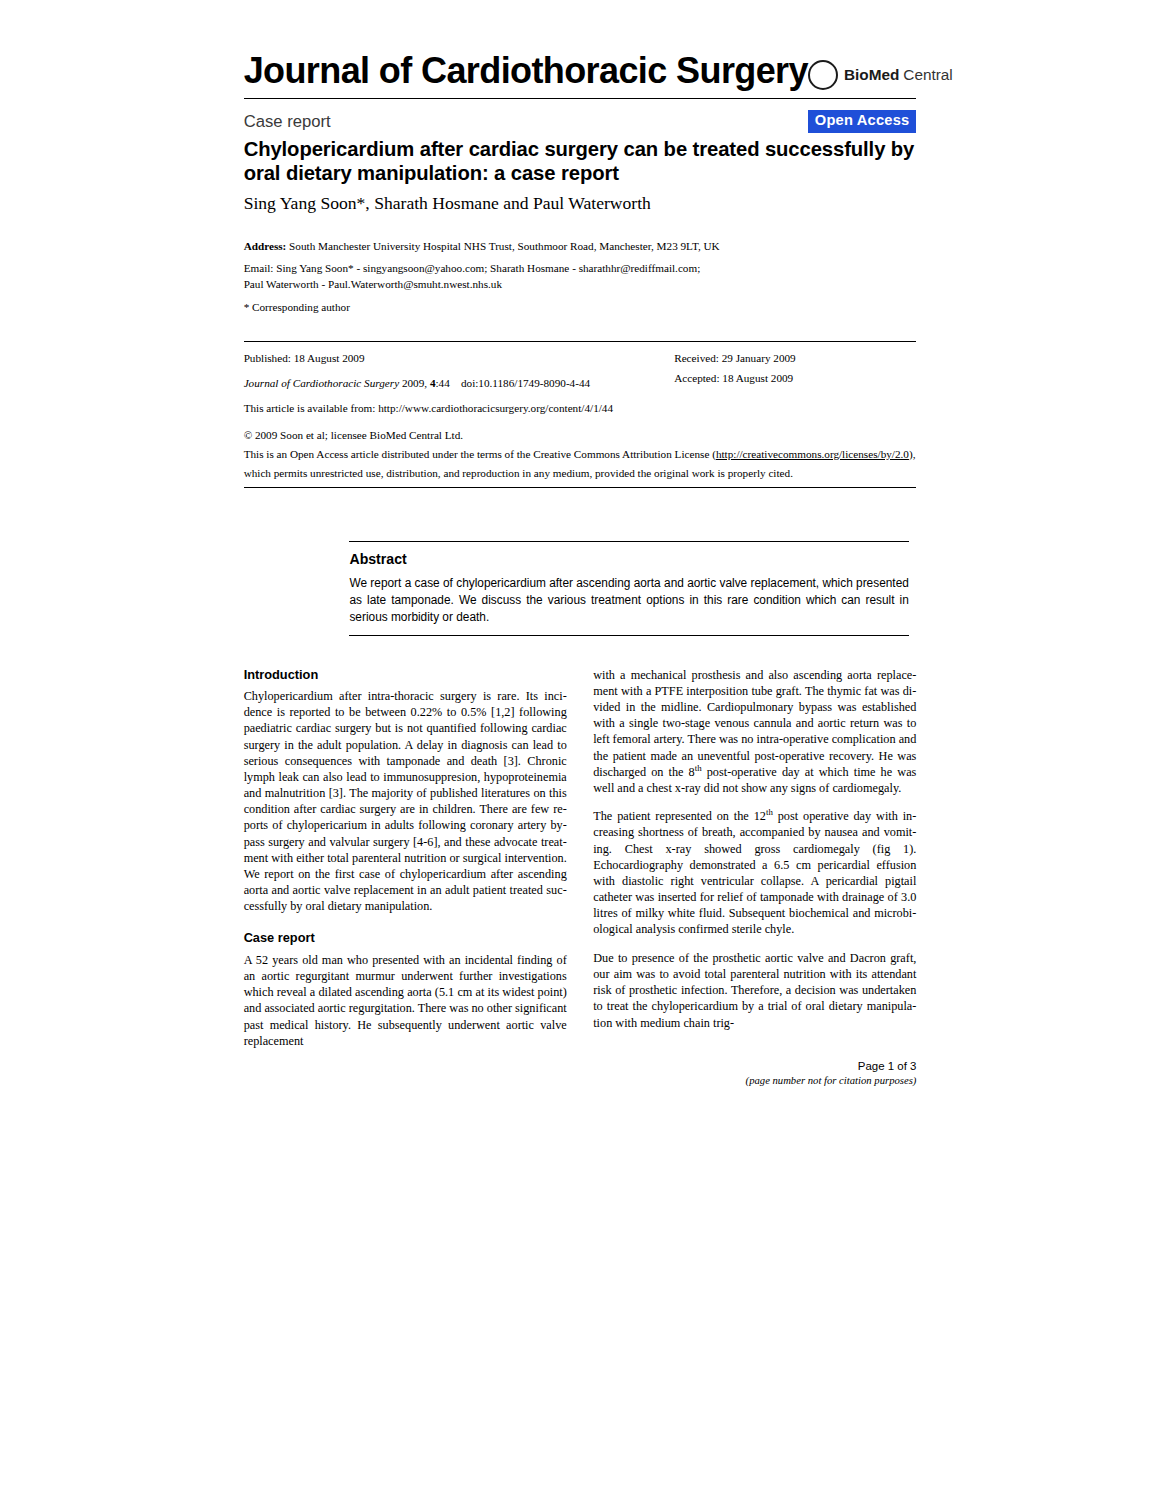Journal of Cardiothoracic Surgery
BioMed Central
Case report
Open Access
Chylopericardium after cardiac surgery can be treated successfully by oral dietary manipulation: a case report
Sing Yang Soon*, Sharath Hosmane and Paul Waterworth
Address: South Manchester University Hospital NHS Trust, Southmoor Road, Manchester, M23 9LT, UK
Email: Sing Yang Soon* - singyangsoon@yahoo.com; Sharath Hosmane - sharathhr@rediffmail.com;
Paul Waterworth - Paul.Waterworth@smuht.nwest.nhs.uk
* Corresponding author
Published: 18 August 2009
Journal of Cardiothoracic Surgery 2009, 4:44 doi:10.1186/1749-8090-4-44
Received: 29 January 2009
Accepted: 18 August 2009
This article is available from: http://www.cardiothoracicsurgery.org/content/4/1/44
© 2009 Soon et al; licensee BioMed Central Ltd.
This is an Open Access article distributed under the terms of the Creative Commons Attribution License (http://creativecommons.org/licenses/by/2.0),
which permits unrestricted use, distribution, and reproduction in any medium, provided the original work is properly cited.
Abstract
We report a case of chylopericardium after ascending aorta and aortic valve replacement, which presented as late tamponade. We discuss the various treatment options in this rare condition which can result in serious morbidity or death.
Introduction
Chylopericardium after intra-thoracic surgery is rare. Its incidence is reported to be between 0.22% to 0.5% [1,2] following paediatric cardiac surgery but is not quantified following cardiac surgery in the adult population. A delay in diagnosis can lead to serious consequences with tamponade and death [3]. Chronic lymph leak can also lead to immunosuppresion, hypoproteinemia and malnutrition [3]. The majority of published literatures on this condition after cardiac surgery are in children. There are few reports of chylopericarium in adults following coronary artery bypass surgery and valvular surgery [4-6], and these advocate treatment with either total parenteral nutrition or surgical intervention. We report on the first case of chylopericardium after ascending aorta and aortic valve replacement in an adult patient treated successfully by oral dietary manipulation.
Case report
A 52 years old man who presented with an incidental finding of an aortic regurgitant murmur underwent further investigations which reveal a dilated ascending aorta (5.1 cm at its widest point) and associated aortic regurgitation. There was no other significant past medical history. He subsequently underwent aortic valve replacement
with a mechanical prosthesis and also ascending aorta replacement with a PTFE interposition tube graft. The thymic fat was divided in the midline. Cardiopulmonary bypass was established with a single two-stage venous cannula and aortic return was to left femoral artery. There was no intra-operative complication and the patient made an uneventful post-operative recovery. He was discharged on the 8th post-operative day at which time he was well and a chest x-ray did not show any signs of cardiomegaly.
The patient represented on the 12th post operative day with increasing shortness of breath, accompanied by nausea and vomiting. Chest x-ray showed gross cardiomegaly (fig 1). Echocardiography demonstrated a 6.5 cm pericardial effusion with diastolic right ventricular collapse. A pericardial pigtail catheter was inserted for relief of tamponade with drainage of 3.0 litres of milky white fluid. Subsequent biochemical and microbiological analysis confirmed sterile chyle.
Due to presence of the prosthetic aortic valve and Dacron graft, our aim was to avoid total parenteral nutrition with its attendant risk of prosthetic infection. Therefore, a decision was undertaken to treat the chylopericardium by a trial of oral dietary manipulation with medium chain trig-
Page 1 of 3
(page number not for citation purposes)